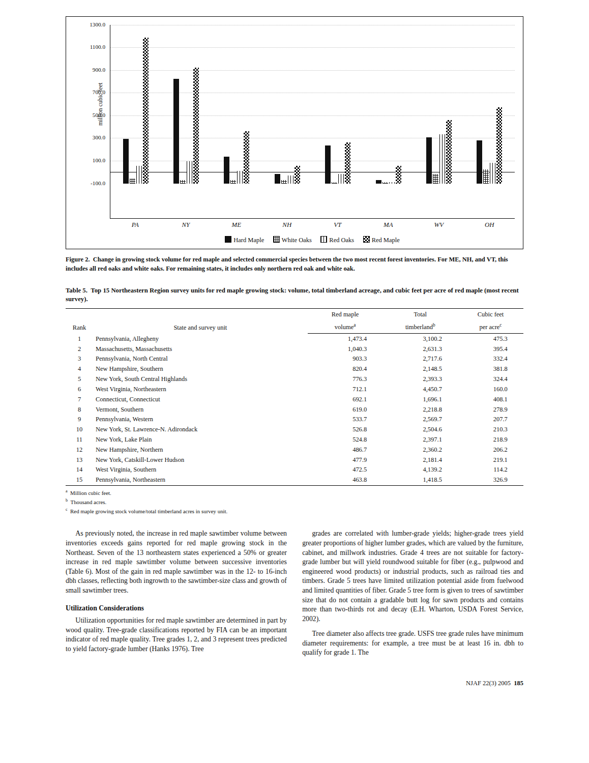million cubic feet
1300.0 1100.0 900.0 700.0 500.0 300.0 100.0 -100.0
PA NY ME NH VT MA WV OH
Hard Maple White Oaks Red Oaks Red Maple
Figure 2. Change in growing stock volume for red maple and selected commercial species between the two most recent forest inventories. For ME, NH, and VT, this includes all red oaks and white oaks. For remaining states, it includes only northern red oak and white oak.
Table 5. Top 15 Northeastern Region survey units for red maple growing stock: volume, total timberland acreage, and cubic feet per acre of red maple (most recent survey).
| Rank | State and survey unit | Red maple | Total | Cubic feet |
| --- | --- | --- | --- | --- |
| volume a | timberland b | per acre c |
| 1 | Pennsylvania, Allegheny | 1,473.4 | 3,100.2 | 475.3 |
| 2 | Massachusetts, Massachusetts | 1,040.3 | 2,631.3 | 395.4 |
| 3 | Pennsylvania, North Central | 903.3 | 2,717.6 | 332.4 |
| 4 | New Hampshire, Southern | 820.4 | 2,148.5 | 381.8 |
| 5 | New York, South Central Highlands | 776.3 | 2,393.3 | 324.4 |
| 6 | West Virginia, Northeastern | 712.1 | 4,450.7 | 160.0 |
| 7 | Connecticut, Connecticut | 692.1 | 1,696.1 | 408.1 |
| 8 | Vermont, Southern | 619.0 | 2,218.8 | 278.9 |
| 9 | Pennsylvania, Western | 533.7 | 2,569.7 | 207.7 |
| 10 | New York, St. Lawrence-N. Adirondack | 526.8 | 2,504.6 | 210.3 |
| 11 | New York, Lake Plain | 524.8 | 2,397.1 | 218.9 |
| 12 | New Hampshire, Northern | 486.7 | 2,360.2 | 206.2 |
| 13 | New York, Catskill-Lower Hudson | 477.9 | 2,181.4 | 219.1 |
| 14 | West Virginia, Southern | 472.5 | 4,139.2 | 114.2 |
| 15 | Pennsylvania, Northeastern | 463.8 | 1,418.5 | 326.9 |
a Million cubic feet.
b Thousand acres.
c Red maple growing stock volume/total timberland acres in survey unit.
As previously noted, the increase in red maple sawtimber volume between inventories exceeds gains reported for red maple growing stock in the Northeast. Seven of the 13 northeastern states experienced a 50% or greater increase in red maple sawtimber volume between successive inventories (Table 6). Most of the gain in red maple sawtimber was in the 12- to 16-inch dbh classes, reflecting both ingrowth to the sawtimber-size class and growth of small sawtimber trees.
Utilization Considerations
Utilization opportunities for red maple sawtimber are determined in part by wood quality. Tree-grade classifications reported by FIA can be an important indicator of red maple quality. Tree grades 1, 2, and 3 represent trees predicted to yield factory-grade lumber (Hanks 1976). Tree
grades are correlated with lumber-grade yields; higher-grade trees yield greater proportions of higher lumber grades, which are valued by the furniture, cabinet, and millwork industries. Grade 4 trees are not suitable for factory-grade lumber but will yield roundwood suitable for fiber (e.g., pulpwood and engineered wood products) or industrial products, such as railroad ties and timbers. Grade 5 trees have limited utilization potential aside from fuelwood and limited quantities of fiber. Grade 5 tree form is given to trees of sawtimber size that do not contain a gradable butt log for sawn products and contains more than two-thirds rot and decay (E.H. Wharton, USDA Forest Service, 2002).
Tree diameter also affects tree grade. USFS tree grade rules have minimum diameter requirements: for example, a tree must be at least 16 in. dbh to qualify for grade 1. The
NJAF 22(3) 2005 185